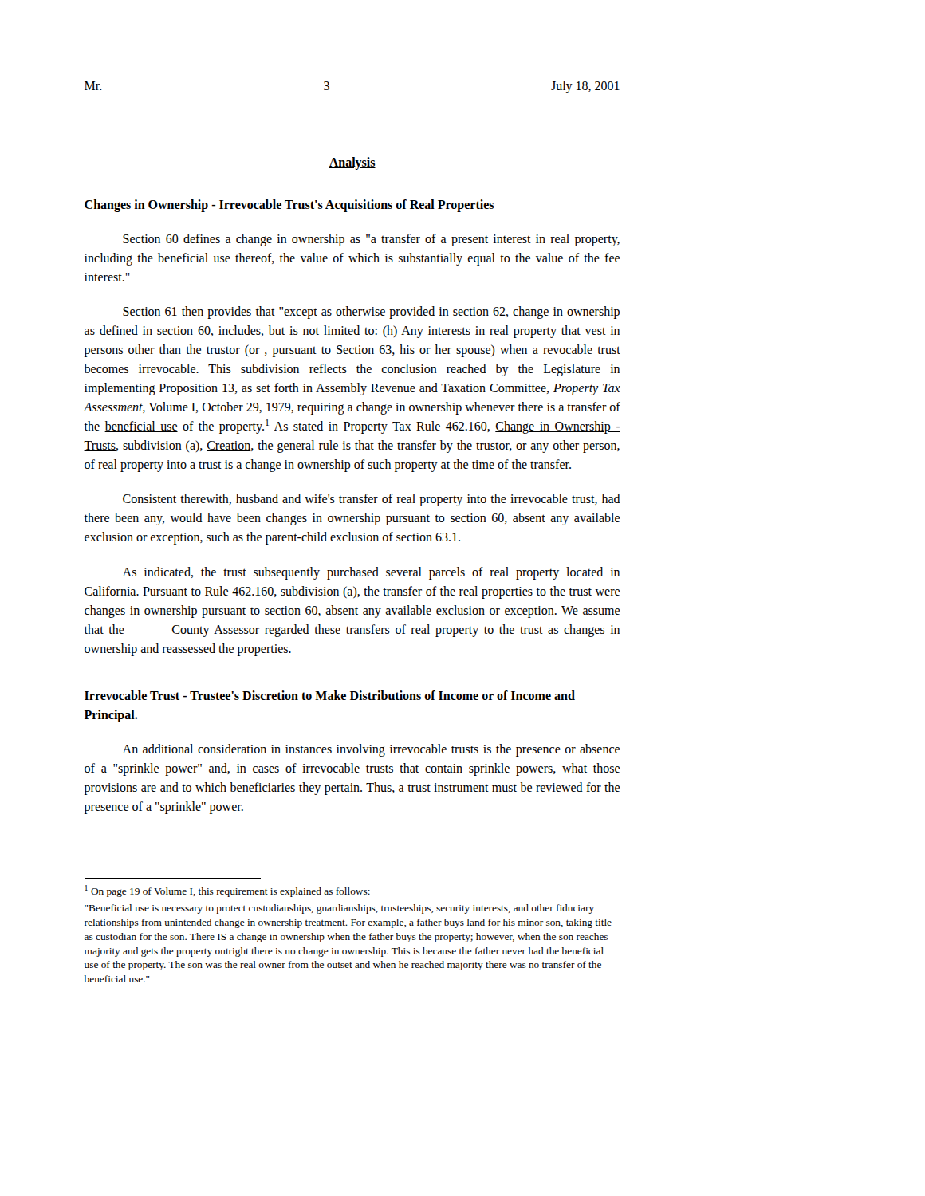Mr.
3
July 18, 2001
Analysis
Changes in Ownership - Irrevocable Trust's Acquisitions of Real Properties
Section 60 defines a change in ownership as "a transfer of a present interest in real property, including the beneficial use thereof, the value of which is substantially equal to the value of the fee interest."
Section 61 then provides that "except as otherwise provided in section 62, change in ownership as defined in section 60, includes, but is not limited to: (h) Any interests in real property that vest in persons other than the trustor (or , pursuant to Section 63, his or her spouse) when a revocable trust becomes irrevocable. This subdivision reflects the conclusion reached by the Legislature in implementing Proposition 13, as set forth in Assembly Revenue and Taxation Committee, Property Tax Assessment, Volume I, October 29, 1979, requiring a change in ownership whenever there is a transfer of the beneficial use of the property.1 As stated in Property Tax Rule 462.160, Change in Ownership - Trusts, subdivision (a), Creation, the general rule is that the transfer by the trustor, or any other person, of real property into a trust is a change in ownership of such property at the time of the transfer.
Consistent therewith, husband and wife's transfer of real property into the irrevocable trust, had there been any, would have been changes in ownership pursuant to section 60, absent any available exclusion or exception, such as the parent-child exclusion of section 63.1.
As indicated, the trust subsequently purchased several parcels of real property located in California. Pursuant to Rule 462.160, subdivision (a), the transfer of the real properties to the trust were changes in ownership pursuant to section 60, absent any available exclusion or exception. We assume that the County Assessor regarded these transfers of real property to the trust as changes in ownership and reassessed the properties.
Irrevocable Trust - Trustee's Discretion to Make Distributions of Income or of Income and Principal.
An additional consideration in instances involving irrevocable trusts is the presence or absence of a "sprinkle power" and, in cases of irrevocable trusts that contain sprinkle powers, what those provisions are and to which beneficiaries they pertain. Thus, a trust instrument must be reviewed for the presence of a "sprinkle" power.
1 On page 19 of Volume I, this requirement is explained as follows:
"Beneficial use is necessary to protect custodianships, guardianships, trusteeships, security interests, and other fiduciary relationships from unintended change in ownership treatment. For example, a father buys land for his minor son, taking title as custodian for the son. There IS a change in ownership when the father buys the property; however, when the son reaches majority and gets the property outright there is no change in ownership. This is because the father never had the beneficial use of the property. The son was the real owner from the outset and when he reached majority there was no transfer of the beneficial use."